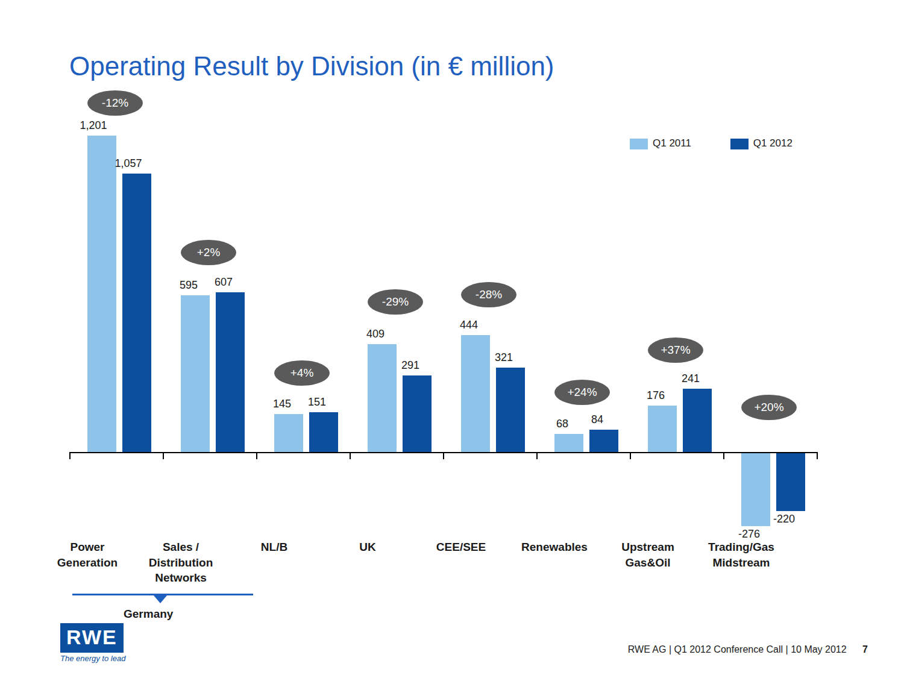Operating Result by Division (in € million)
Q1 2011 Q1 2012
1,201
1,057
-12%
595
607
+2%
145
151
+4%
409
291
-29%
444
321
-28%
68
84
+24%
176
241
+37%
-276
-220
+20%
Power
Generation
Sales /
Distribution
Networks
NL/B
UK
CEE/SEE
Renewables
Upstream
Gas&Oil
Trading/Gas
Midstream
Germany
RWE
The energy to lead
RWE AG | Q1 2012 Conference Call | 10 May 2012 7